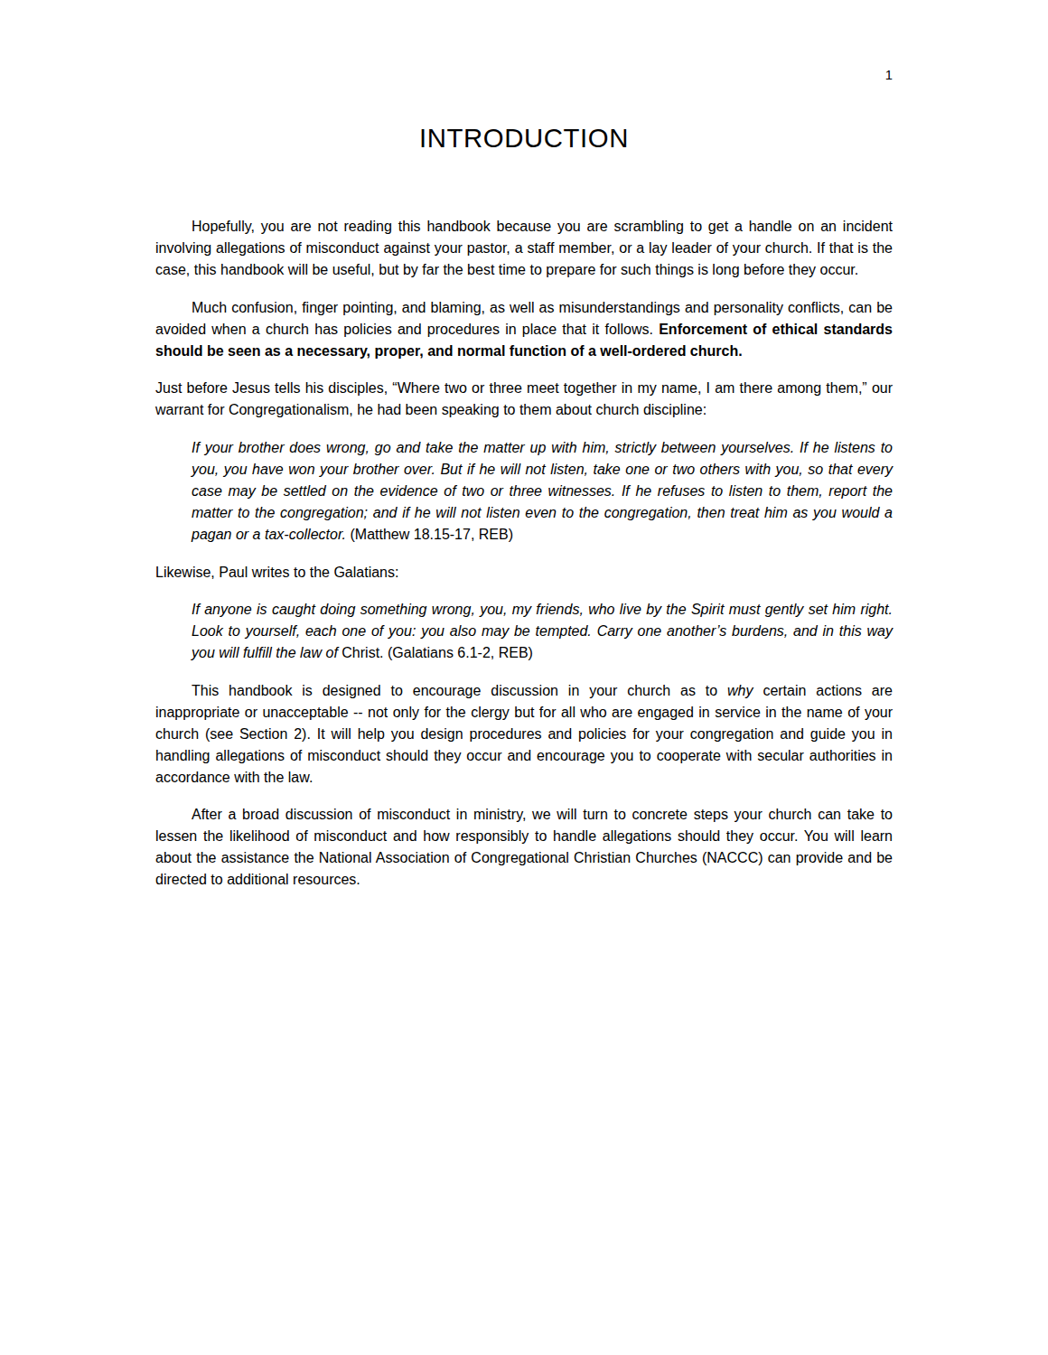1
INTRODUCTION
Hopefully, you are not reading this handbook because you are scrambling to get a handle on an incident involving allegations of misconduct against your pastor, a staff member, or a lay leader of your church. If that is the case, this handbook will be useful, but by far the best time to prepare for such things is long before they occur.
Much confusion, finger pointing, and blaming, as well as misunderstandings and personality conflicts, can be avoided when a church has policies and procedures in place that it follows. Enforcement of ethical standards should be seen as a necessary, proper, and normal function of a well-ordered church.
Just before Jesus tells his disciples, “Where two or three meet together in my name, I am there among them,” our warrant for Congregationalism, he had been speaking to them about church discipline:
If your brother does wrong, go and take the matter up with him, strictly between yourselves. If he listens to you, you have won your brother over. But if he will not listen, take one or two others with you, so that every case may be settled on the evidence of two or three witnesses. If he refuses to listen to them, report the matter to the congregation; and if he will not listen even to the congregation, then treat him as you would a pagan or a tax-collector. (Matthew 18.15-17, REB)
Likewise, Paul writes to the Galatians:
If anyone is caught doing something wrong, you, my friends, who live by the Spirit must gently set him right. Look to yourself, each one of you: you also may be tempted. Carry one another’s burdens, and in this way you will fulfill the law of Christ. (Galatians 6.1-2, REB)
This handbook is designed to encourage discussion in your church as to why certain actions are inappropriate or unacceptable -- not only for the clergy but for all who are engaged in service in the name of your church (see Section 2). It will help you design procedures and policies for your congregation and guide you in handling allegations of misconduct should they occur and encourage you to cooperate with secular authorities in accordance with the law.
After a broad discussion of misconduct in ministry, we will turn to concrete steps your church can take to lessen the likelihood of misconduct and how responsibly to handle allegations should they occur. You will learn about the assistance the National Association of Congregational Christian Churches (NACCC) can provide and be directed to additional resources.